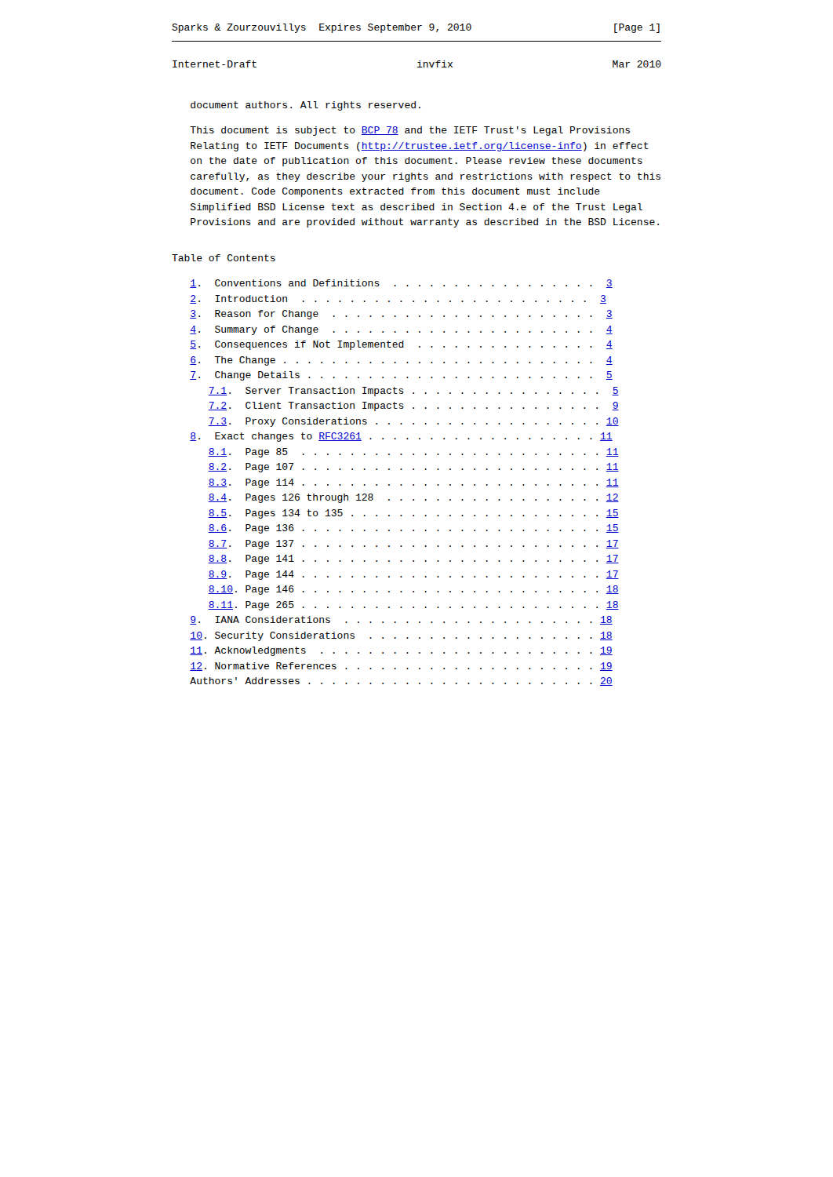Sparks & Zourzouvillys Expires September 9, 2010[Page 1]
Internet-Draft invfix Mar 2010
document authors. All rights reserved.
This document is subject to BCP 78 and the IETF Trust's Legal Provisions Relating to IETF Documents (http://trustee.ietf.org/license-info) in effect on the date of publication of this document. Please review these documents carefully, as they describe your rights and restrictions with respect to this document. Code Components extracted from this document must include Simplified BSD License text as described in Section 4.e of the Trust Legal Provisions and are provided without warranty as described in the BSD License.
Table of Contents
1. Conventions and Definitions . . . . . . . . . . . . . . . . . 3
2. Introduction . . . . . . . . . . . . . . . . . . . . . . . . 3
3. Reason for Change . . . . . . . . . . . . . . . . . . . . . . 3
4. Summary of Change . . . . . . . . . . . . . . . . . . . . . . 4
5. Consequences if Not Implemented . . . . . . . . . . . . . . . 4
6. The Change . . . . . . . . . . . . . . . . . . . . . . . . . . 4
7. Change Details . . . . . . . . . . . . . . . . . . . . . . . . 5
7.1. Server Transaction Impacts . . . . . . . . . . . . . . . . 5
7.2. Client Transaction Impacts . . . . . . . . . . . . . . . . 9
7.3. Proxy Considerations . . . . . . . . . . . . . . . . . . . 10
8. Exact changes to RFC3261 . . . . . . . . . . . . . . . . . . . 11
8.1. Page 85 . . . . . . . . . . . . . . . . . . . . . . . . . 11
8.2. Page 107 . . . . . . . . . . . . . . . . . . . . . . . . . 11
8.3. Page 114 . . . . . . . . . . . . . . . . . . . . . . . . . 11
8.4. Pages 126 through 128 . . . . . . . . . . . . . . . . . . 12
8.5. Pages 134 to 135 . . . . . . . . . . . . . . . . . . . . . 15
8.6. Page 136 . . . . . . . . . . . . . . . . . . . . . . . . . 15
8.7. Page 137 . . . . . . . . . . . . . . . . . . . . . . . . . 17
8.8. Page 141 . . . . . . . . . . . . . . . . . . . . . . . . . 17
8.9. Page 144 . . . . . . . . . . . . . . . . . . . . . . . . . 17
8.10. Page 146 . . . . . . . . . . . . . . . . . . . . . . . . . 18
8.11. Page 265 . . . . . . . . . . . . . . . . . . . . . . . . . 18
9. IANA Considerations . . . . . . . . . . . . . . . . . . . . . 18
10. Security Considerations . . . . . . . . . . . . . . . . . . . 18
11. Acknowledgments . . . . . . . . . . . . . . . . . . . . . . . 19
12. Normative References . . . . . . . . . . . . . . . . . . . . . 19
Authors' Addresses . . . . . . . . . . . . . . . . . . . . . . . . 20